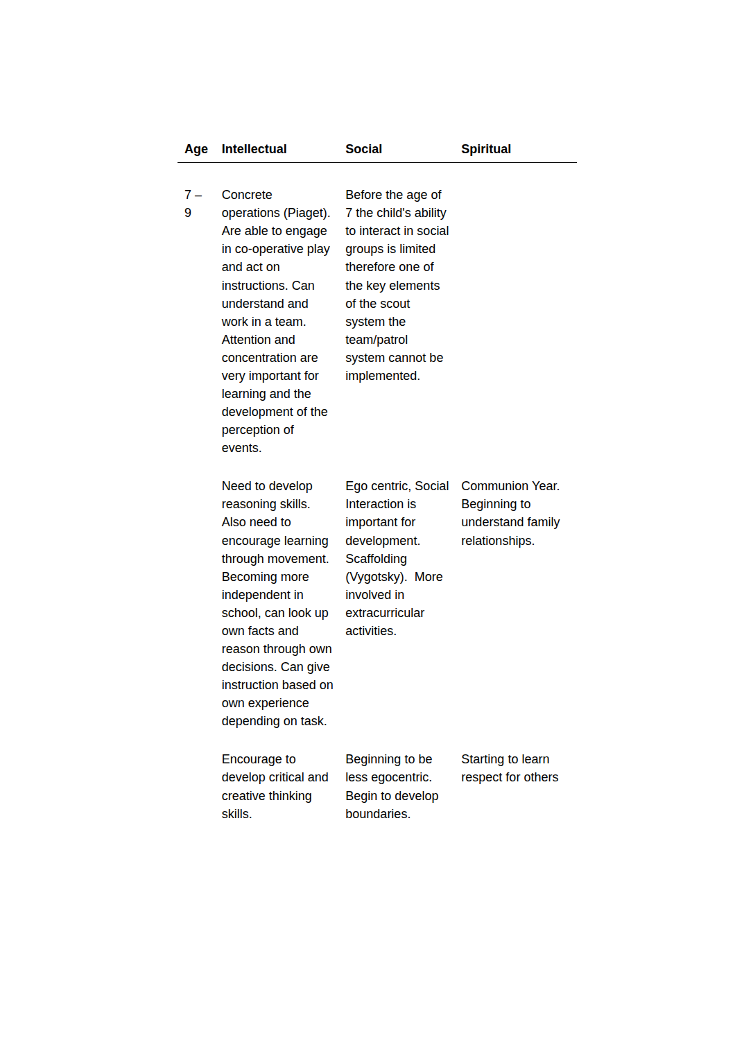| Age | Intellectual | Social | Spiritual |
| --- | --- | --- | --- |
| 7 – 9 | Concrete operations (Piaget). Are able to engage in co-operative play and act on instructions. Can understand and work in a team. Attention and concentration are very important for learning and the development of the perception of events. | Before the age of 7 the child's ability to interact in social groups is limited therefore one of the key elements of the scout system the team/patrol system cannot be implemented. | |
| | Need to develop reasoning skills. Also need to encourage learning through movement. Becoming more independent in school, can look up own facts and reason through own decisions. Can give instruction based on own experience depending on task. | Ego centric, Social Interaction is important for development. Scaffolding (Vygotsky). More involved in extracurricular activities. | Communion Year. Beginning to understand family relationships. |
| | Encourage to develop critical and creative thinking skills. | Beginning to be less egocentric. Begin to develop boundaries. | Starting to learn respect for others |